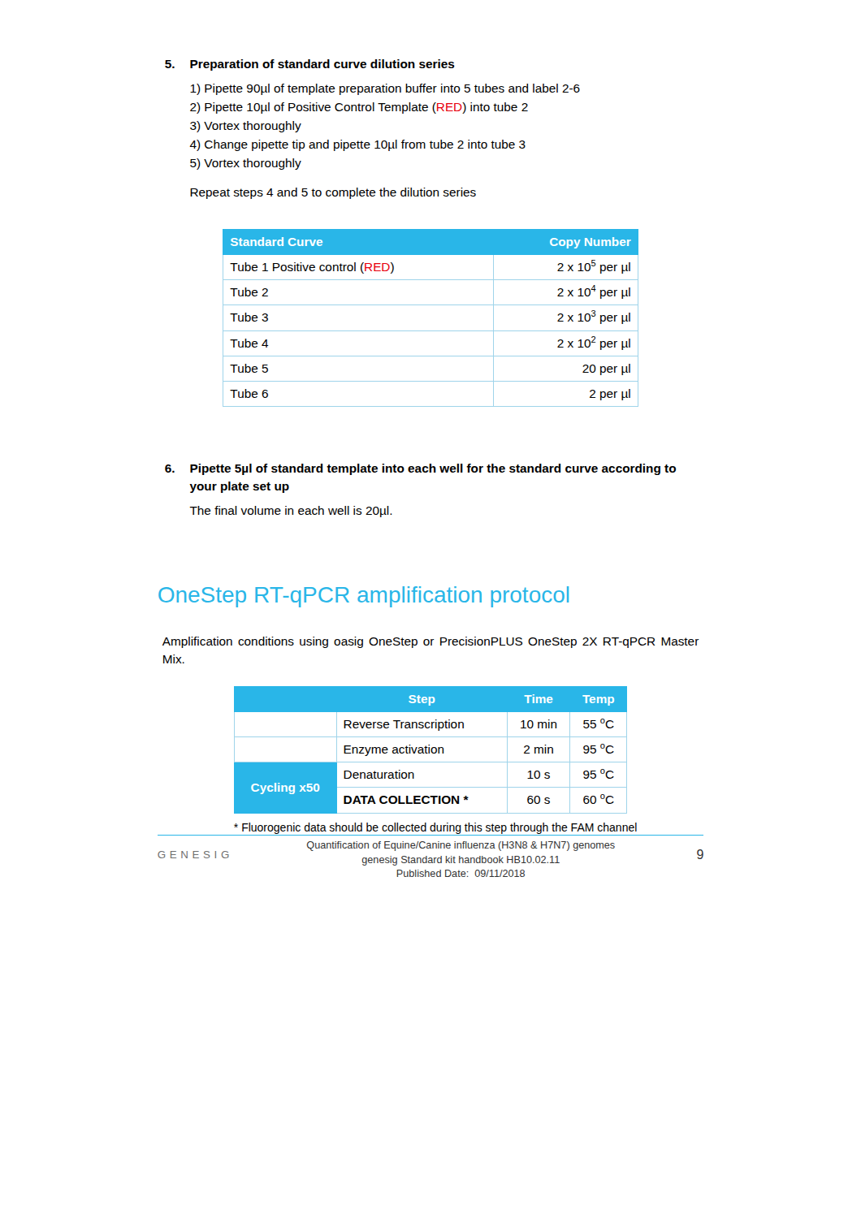5.
Preparation of standard curve dilution series
1) Pipette 90µl of template preparation buffer into 5 tubes and label 2-6
2) Pipette 10µl of Positive Control Template (RED) into tube 2
3) Vortex thoroughly
4) Change pipette tip and pipette 10µl from tube 2 into tube 3
5) Vortex thoroughly
Repeat steps 4 and 5 to complete the dilution series
| Standard Curve | Copy Number |
| --- | --- |
| Tube 1 Positive control ( RED ) | 2 x 10 5 per µl |
| Tube 2 | 2 x 10 4 per µl |
| Tube 3 | 2 x 10 3 per µl |
| Tube 4 | 2 x 10 2 per µl |
| Tube 5 | 20 per µl |
| Tube 6 | 2 per µl |
6.
Pipette 5µl of standard template into each well for the standard curve according to your plate set up
The final volume in each well is 20µl.
OneStep RT-qPCR amplification protocol
Amplification conditions using oasig OneStep or PrecisionPLUS OneStep 2X RT-qPCR Master Mix.
| | Step | Time | Temp |
| --- | --- | --- | --- |
| | Reverse Transcription | 10 min | 55 o C |
| | Enzyme activation | 2 min | 95 o C |
| Cycling x50 | Denaturation | 10 s | 95 o C |
| DATA COLLECTION * | 60 s | 60 o C |
* Fluorogenic data should be collected during this step through the FAM channel
GENESIG
Quantification of Equine/Canine influenza (H3N8 & H7N7) genomes
genesig Standard kit handbook HB10.02.11
Published Date: 09/11/2018
9